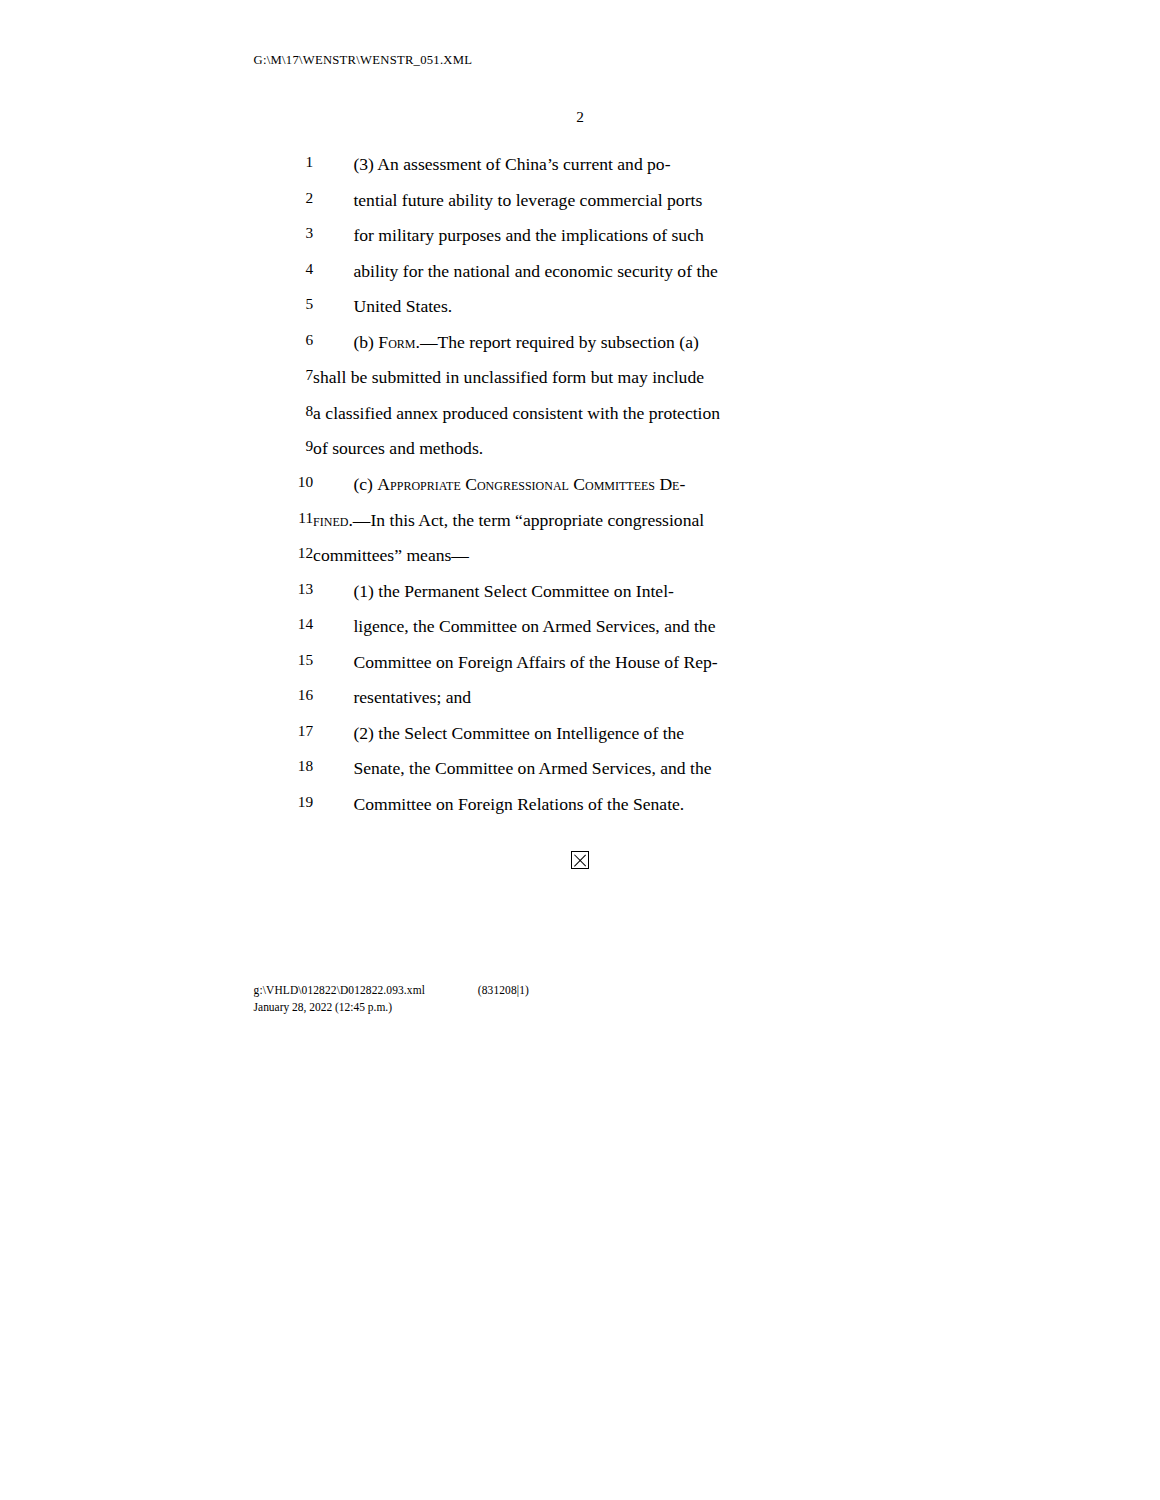G:\M\17\WENSTR\WENSTR_051.XML
2
| 1 | (3) An assessment of China’s current and po- |
| 2 | tential future ability to leverage commercial ports |
| 3 | for military purposes and the implications of such |
| 4 | ability for the national and economic security of the |
| 5 | United States. |
| 6 | (b) Form. —The report required by subsection (a) |
| 7 | shall be submitted in unclassified form but may include |
| 8 | a classified annex produced consistent with the protection |
| 9 | of sources and methods. |
| 10 | (c) Appropriate Congressional Committees De- |
| 11 | fined. —In this Act, the term “appropriate congressional |
| 12 | committees” means— |
| 13 | (1) the Permanent Select Committee on Intel- |
| 14 | ligence, the Committee on Armed Services, and the |
| 15 | Committee on Foreign Affairs of the House of Rep- |
| 16 | resentatives; and |
| 17 | (2) the Select Committee on Intelligence of the |
| 18 | Senate, the Committee on Armed Services, and the |
| 19 | Committee on Foreign Relations of the Senate. |
g:\VHLD\012822\D012822.093.xml (831208|1)
January 28, 2022 (12:45 p.m.)